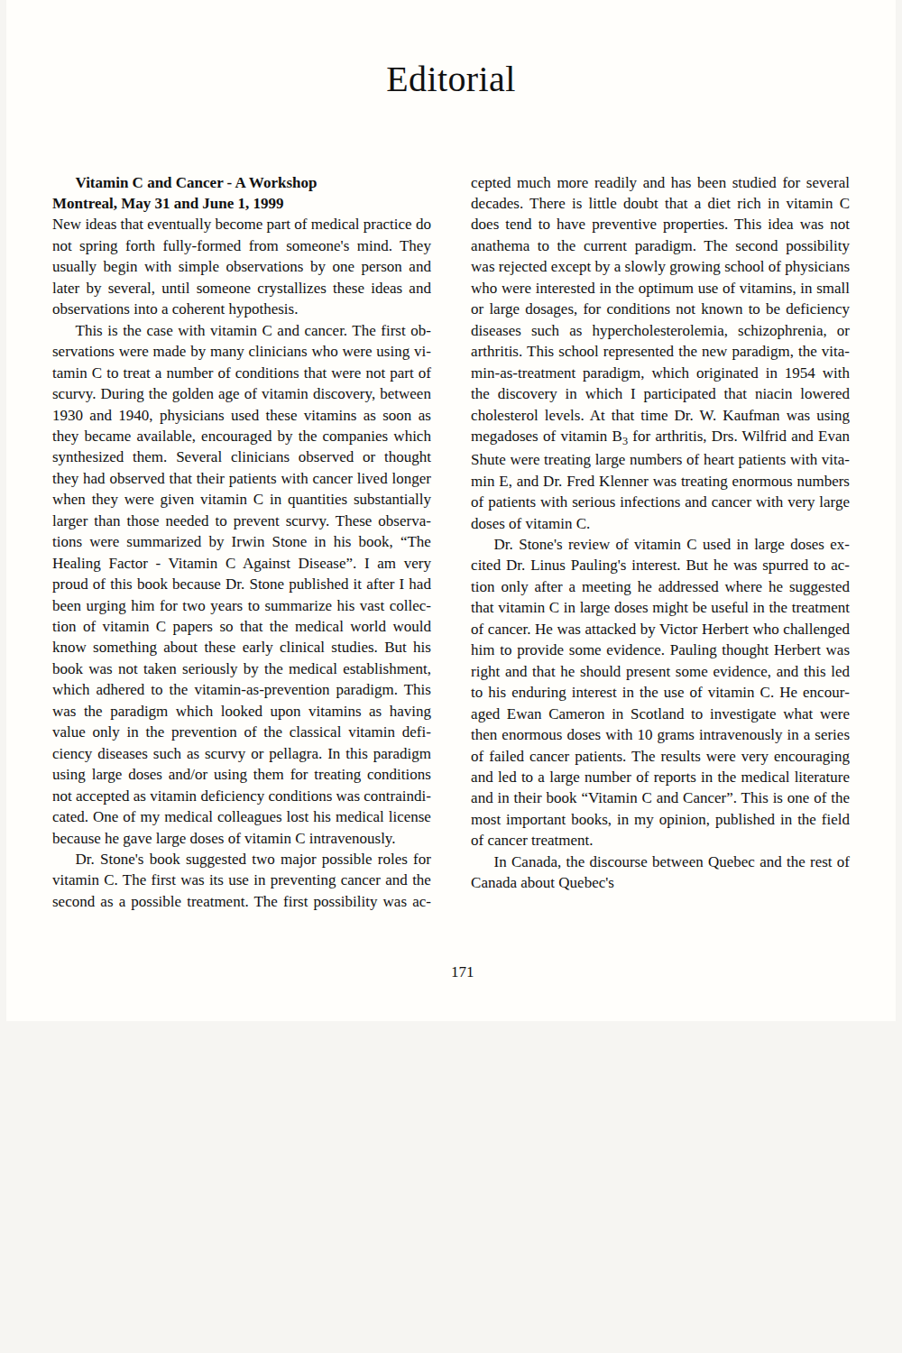Editorial
Vitamin C and Cancer - A Workshop
Montreal, May 31 and June 1, 1999
New ideas that eventually become part of medical practice do not spring forth fully-formed from someone's mind. They usually begin with simple observations by one person and later by several, until someone crystallizes these ideas and observations into a coherent hypothesis.
This is the case with vitamin C and cancer. The first observations were made by many clinicians who were using vitamin C to treat a number of conditions that were not part of scurvy. During the golden age of vitamin discovery, between 1930 and 1940, physicians used these vitamins as soon as they became available, encouraged by the companies which synthesized them. Several clinicians observed or thought they had observed that their patients with cancer lived longer when they were given vitamin C in quantities substantially larger than those needed to prevent scurvy. These observations were summarized by Irwin Stone in his book, “The Healing Factor - Vitamin C Against Disease”. I am very proud of this book because Dr. Stone published it after I had been urging him for two years to summarize his vast collection of vitamin C papers so that the medical world would know something about these early clinical studies. But his book was not taken seriously by the medical establishment, which adhered to the vitamin-as-prevention paradigm. This was the paradigm which looked upon vitamins as having value only in the prevention of the classical vitamin deficiency diseases such as scurvy or pellagra. In this paradigm using large doses and/or using them for treating conditions not accepted as vitamin deficiency conditions was contraindicated. One of my medical colleagues lost his medical license because he gave large doses of vitamin C intravenously.
Dr. Stone's book suggested two major possible roles for vitamin C. The first was its use in preventing cancer and the second as a possible treatment. The first possibility was accepted much more readily and has been studied for several decades. There is little doubt that a diet rich in vitamin C does tend to have preventive properties. This idea was not anathema to the current paradigm. The second possibility was rejected except by a slowly growing school of physicians who were interested in the optimum use of vitamins, in small or large dosages, for conditions not known to be deficiency diseases such as hypercholesterolemia, schizophrenia, or arthritis. This school represented the new paradigm, the vitamin-as-treatment paradigm, which originated in 1954 with the discovery in which I participated that niacin lowered cholesterol levels. At that time Dr. W. Kaufman was using megadoses of vitamin B3 for arthritis, Drs. Wilfrid and Evan Shute were treating large numbers of heart patients with vitamin E, and Dr. Fred Klenner was treating enormous numbers of patients with serious infections and cancer with very large doses of vitamin C.
Dr. Stone's review of vitamin C used in large doses excited Dr. Linus Pauling's interest. But he was spurred to action only after a meeting he addressed where he suggested that vitamin C in large doses might be useful in the treatment of cancer. He was attacked by Victor Herbert who challenged him to provide some evidence. Pauling thought Herbert was right and that he should present some evidence, and this led to his enduring interest in the use of vitamin C. He encouraged Ewan Cameron in Scotland to investigate what were then enormous doses with 10 grams intravenously in a series of failed cancer patients. The results were very encouraging and led to a large number of reports in the medical literature and in their book “Vitamin C and Cancer”. This is one of the most important books, in my opinion, published in the field of cancer treatment.
In Canada, the discourse between Quebec and the rest of Canada about Quebec's
171